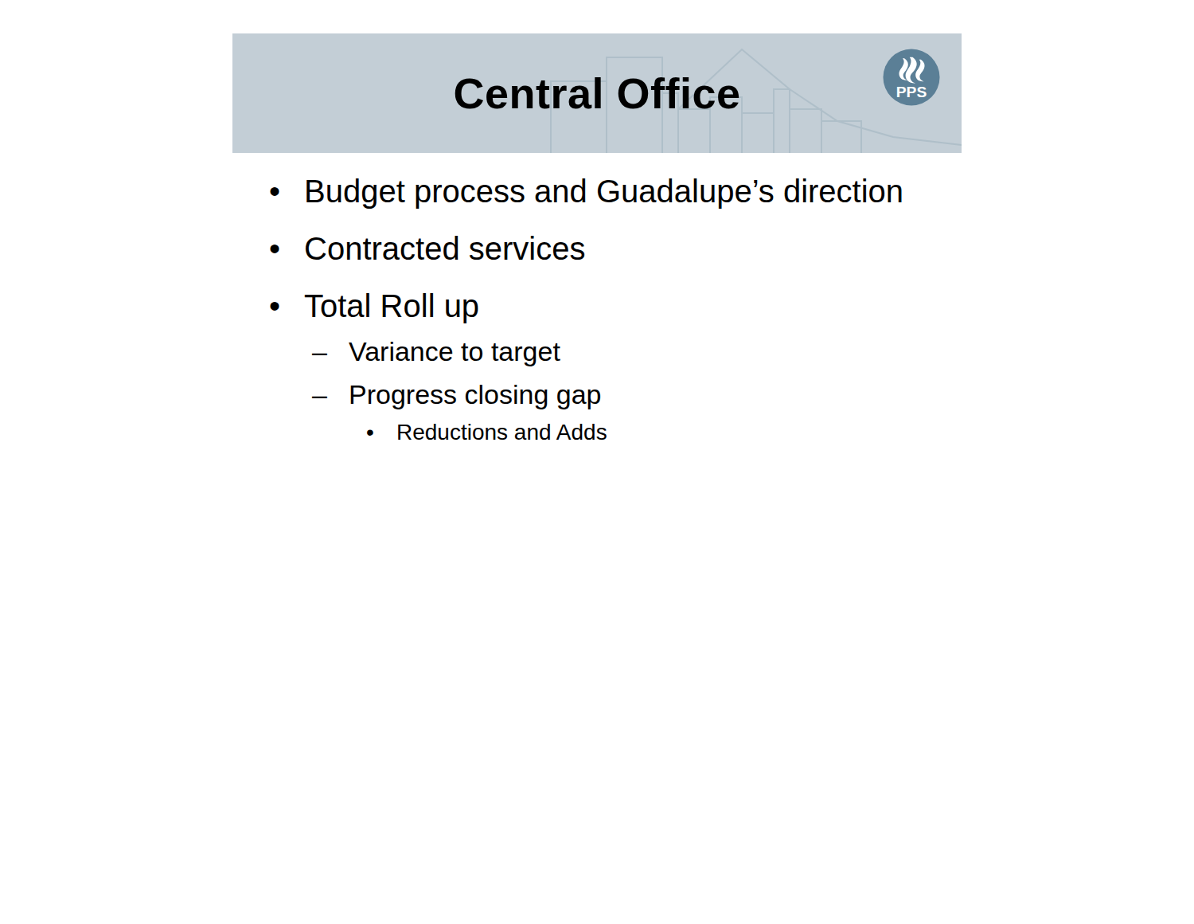Central Office
PPS
Budget process and Guadalupe’s direction
Contracted services
Total Roll up
Variance to target
Progress closing gap
Reductions and Adds